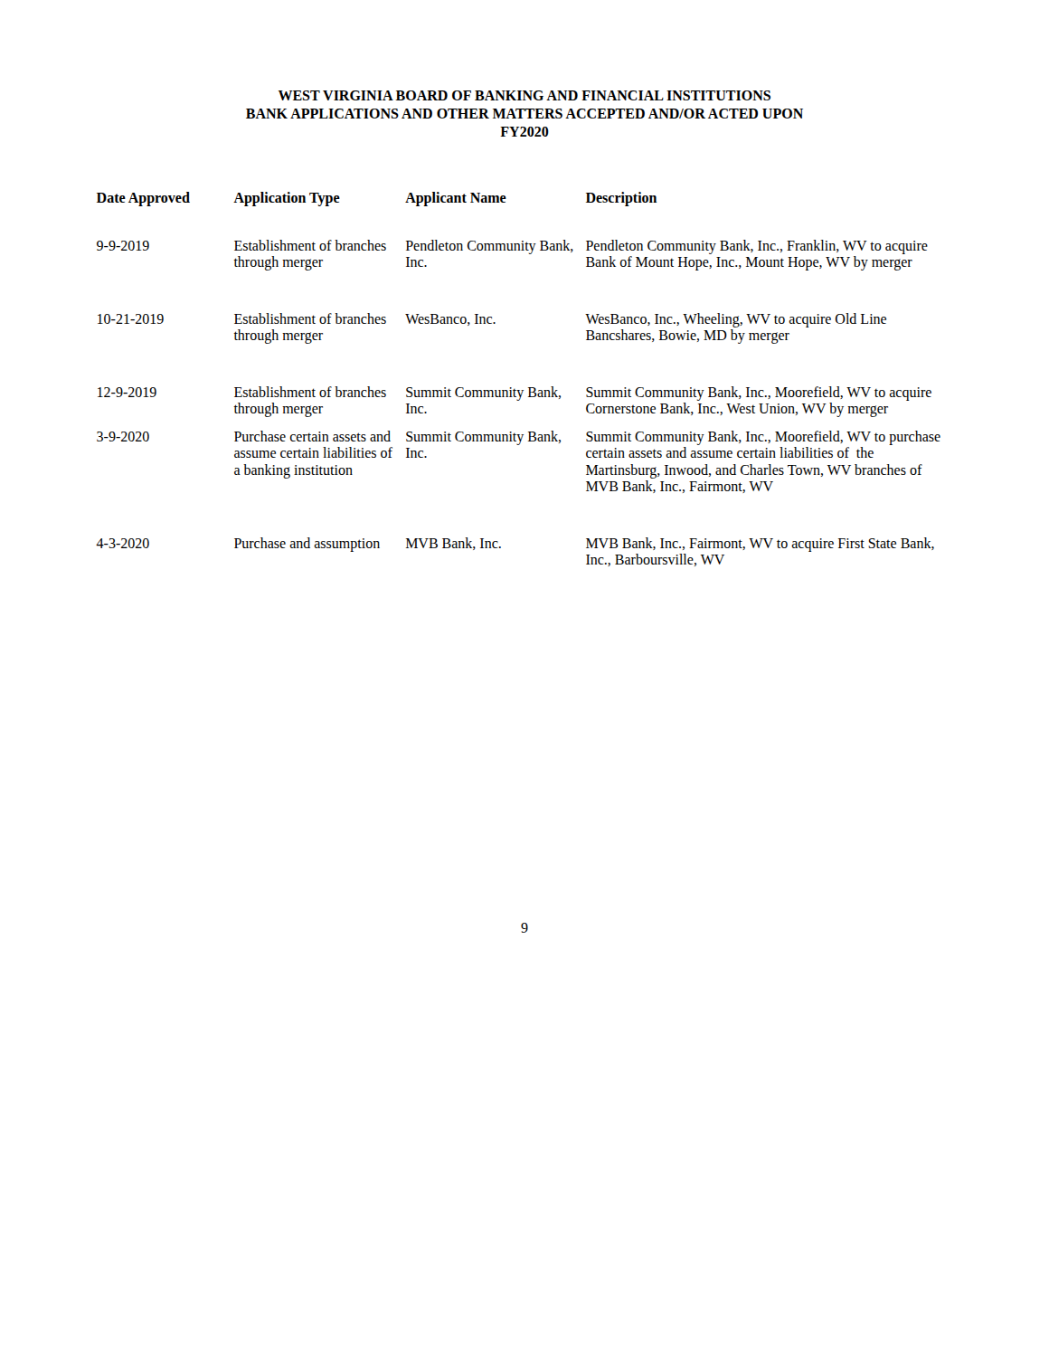WEST VIRGINIA BOARD OF BANKING AND FINANCIAL INSTITUTIONS
BANK APPLICATIONS AND OTHER MATTERS ACCEPTED AND/OR ACTED UPON
FY2020
| Date Approved | Application Type | Applicant Name | Description |
| --- | --- | --- | --- |
| 9-9-2019 | Establishment of branches through merger | Pendleton Community Bank, Inc. | Pendleton Community Bank, Inc., Franklin, WV to acquire Bank of Mount Hope, Inc., Mount Hope, WV by merger |
| 10-21-2019 | Establishment of branches through merger | WesBanco, Inc. | WesBanco, Inc., Wheeling, WV to acquire Old Line Bancshares, Bowie, MD by merger |
| 12-9-2019 | Establishment of branches through merger | Summit Community Bank, Inc. | Summit Community Bank, Inc., Moorefield, WV to acquire Cornerstone Bank, Inc., West Union, WV by merger |
| 3-9-2020 | Purchase certain assets and assume certain liabilities of a banking institution | Summit Community Bank, Inc. | Summit Community Bank, Inc., Moorefield, WV to purchase certain assets and assume certain liabilities of the Martinsburg, Inwood, and Charles Town, WV branches of MVB Bank, Inc., Fairmont, WV |
| 4-3-2020 | Purchase and assumption | MVB Bank, Inc. | MVB Bank, Inc., Fairmont, WV to acquire First State Bank, Inc., Barboursville, WV |
9